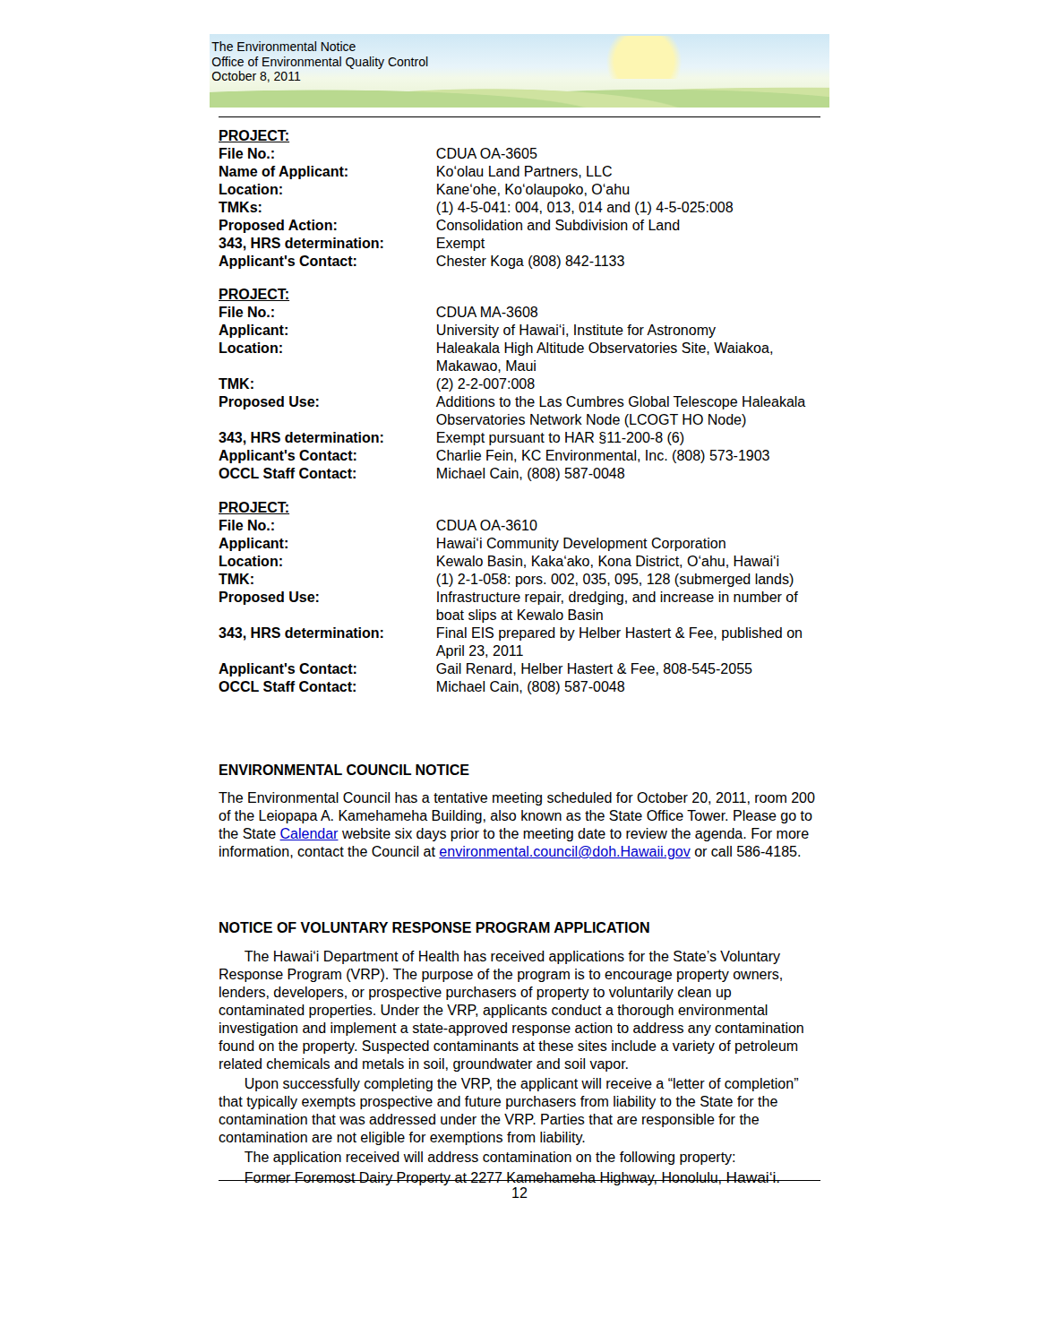The Environmental Notice
Office of Environmental Quality Control
October 8, 2011
PROJECT:
| File No.: | CDUA OA-3605 |
| Name of Applicant: | Ko‘olau Land Partners, LLC |
| Location: | Kane‘ohe, Ko‘olaupoko, O‘ahu |
| TMKs: | (1) 4-5-041: 004, 013, 014 and (1) 4-5-025:008 |
| Proposed Action: | Consolidation and Subdivision of Land |
| 343, HRS determination: | Exempt |
| Applicant's Contact: | Chester Koga (808) 842-1133 |
PROJECT:
| File No.: | CDUA MA-3608 |
| Applicant: | University of Hawai‘i, Institute for Astronomy |
| Location: | Haleakala High Altitude Observatories Site, Waiakoa, Makawao, Maui |
| TMK: | (2) 2-2-007:008 |
| Proposed Use: | Additions to the Las Cumbres Global Telescope Haleakala Observatories Network Node (LCOGT HO Node) |
| 343, HRS determination: | Exempt pursuant to HAR §11-200-8 (6) |
| Applicant's Contact: | Charlie Fein, KC Environmental, Inc. (808) 573-1903 |
| OCCL Staff Contact: | Michael Cain, (808) 587-0048 |
PROJECT:
| File No.: | CDUA OA-3610 |
| Applicant: | Hawai‘i Community Development Corporation |
| Location: | Kewalo Basin, Kaka‘ako, Kona District, O‘ahu, Hawai‘i |
| TMK: | (1) 2-1-058: pors. 002, 035, 095, 128 (submerged lands) |
| Proposed Use: | Infrastructure repair, dredging, and increase in number of boat slips at Kewalo Basin |
| 343, HRS determination: | Final EIS prepared by Helber Hastert & Fee, published on April 23, 2011 |
| Applicant's Contact: | Gail Renard, Helber Hastert & Fee, 808-545-2055 |
| OCCL Staff Contact: | Michael Cain, (808) 587-0048 |
ENVIRONMENTAL COUNCIL NOTICE
The Environmental Council has a tentative meeting scheduled for October 20, 2011, room 200 of the Leiopapa A. Kamehameha Building, also known as the State Office Tower. Please go to the State Calendar website six days prior to the meeting date to review the agenda. For more information, contact the Council at environmental.council@doh.Hawaii.gov or call 586-4185.
NOTICE OF VOLUNTARY RESPONSE PROGRAM APPLICATION
The Hawai‘i Department of Health has received applications for the State’s Voluntary Response Program (VRP). The purpose of the program is to encourage property owners, lenders, developers, or prospective purchasers of property to voluntarily clean up contaminated properties. Under the VRP, applicants conduct a thorough environmental investigation and implement a state-approved response action to address any contamination found on the property. Suspected contaminants at these sites include a variety of petroleum related chemicals and metals in soil, groundwater and soil vapor.
Upon successfully completing the VRP, the applicant will receive a “letter of completion” that typically exempts prospective and future purchasers from liability to the State for the contamination that was addressed under the VRP. Parties that are responsible for the contamination are not eligible for exemptions from liability.
The application received will address contamination on the following property:
Former Foremost Dairy Property at 2277 Kamehameha Highway, Honolulu, Hawai‘i.
12